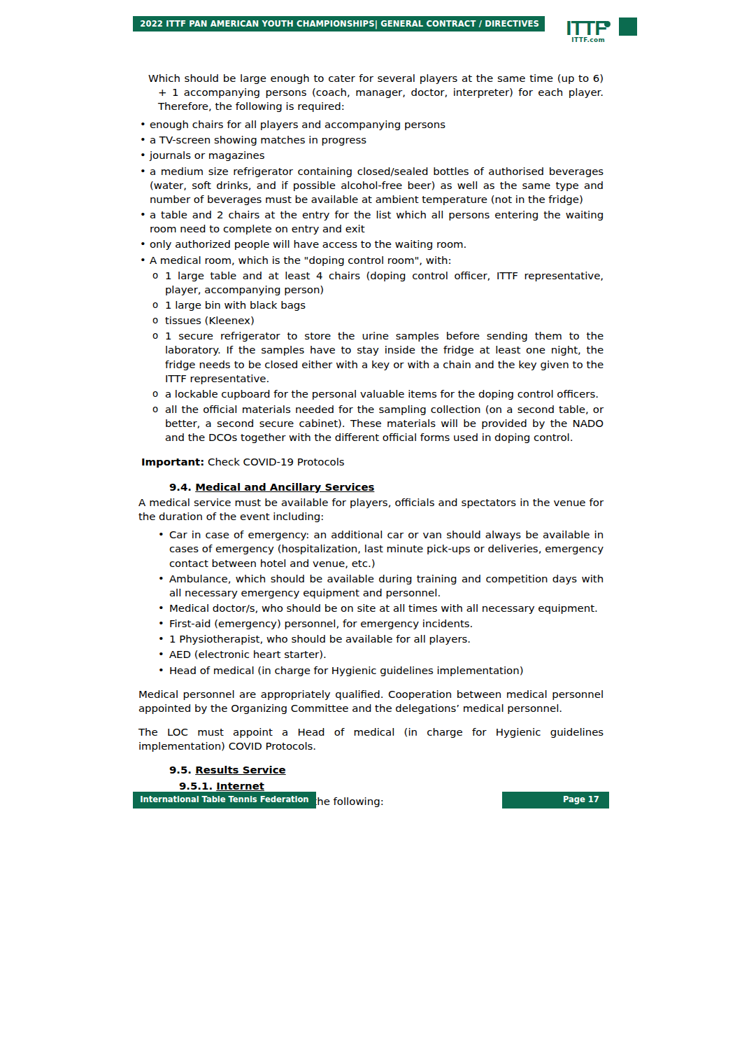2022 ITTF PAN AMERICAN YOUTH CHAMPIONSHIPS| GENERAL CONTRACT / DIRECTIVES
ITTF
ITTF.com
Which should be large enough to cater for several players at the same time (up to 6) + 1 accompanying persons (coach, manager, doctor, interpreter) for each player. Therefore, the following is required:
enough chairs for all players and accompanying persons
a TV-screen showing matches in progress
journals or magazines
a medium size refrigerator containing closed/sealed bottles of authorised beverages (water, soft drinks, and if possible alcohol-free beer) as well as the same type and number of beverages must be available at ambient temperature (not in the fridge)
a table and 2 chairs at the entry for the list which all persons entering the waiting room need to complete on entry and exit
only authorized people will have access to the waiting room.
A medical room, which is the "doping control room", with:
1 large table and at least 4 chairs (doping control officer, ITTF representative, player, accompanying person)
1 large bin with black bags
tissues (Kleenex)
1 secure refrigerator to store the urine samples before sending them to the laboratory. If the samples have to stay inside the fridge at least one night, the fridge needs to be closed either with a key or with a chain and the key given to the ITTF representative.
a lockable cupboard for the personal valuable items for the doping control officers.
all the official materials needed for the sampling collection (on a second table, or better, a second secure cabinet). These materials will be provided by the NADO and the DCOs together with the different official forms used in doping control.
Important: Check COVID-19 Protocols
9.4. Medical and Ancillary Services
A medical service must be available for players, officials and spectators in the venue for the duration of the event including:
Car in case of emergency: an additional car or van should always be available in cases of emergency (hospitalization, last minute pick-ups or deliveries, emergency contact between hotel and venue, etc.)
Ambulance, which should be available during training and competition days with all necessary emergency equipment and personnel.
Medical doctor/s, who should be on site at all times with all necessary equipment.
First-aid (emergency) personnel, for emergency incidents.
1 Physiotherapist, who should be available for all players.
AED (electronic heart starter).
Head of medical (in charge for Hygienic guidelines implementation)
Medical personnel are appropriately qualified. Cooperation between medical personnel appointed by the Organizing Committee and the delegations’ medical personnel.
The LOC must appoint a Head of medical (in charge for Hygienic guidelines implementation) COVID Protocols.
9.5. Results Service
9.5.1. Internet
The LOC is responsible to ensure the following:
International Table Tennis Federation
Page 17